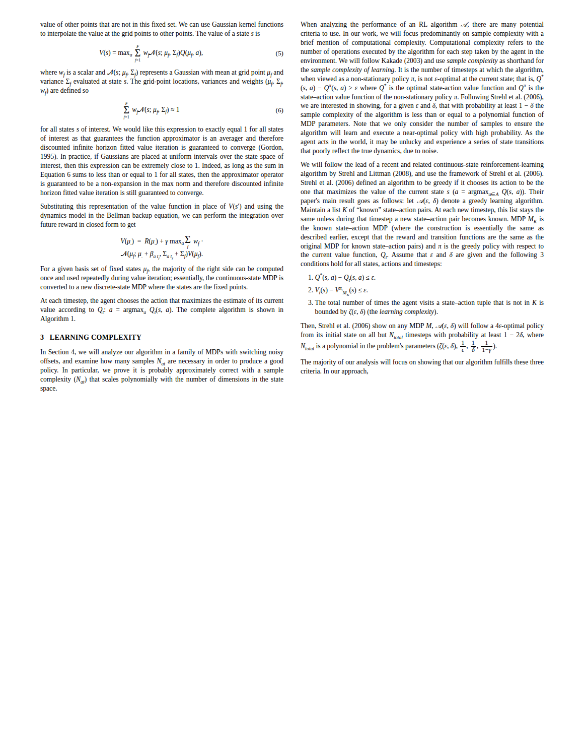value of other points that are not in this fixed set. We can use Gaussian kernel functions to interpolate the value at the grid points to other points. The value of a state s is
V(s) = maxa FΣf=1 wf 𝒩(s; μf, Σf)Q(μf, a),
(5)
where wf is a scalar and 𝒩(s; μf, Σf) represents a Gaussian with mean at grid point μf and variance Σf evaluated at state s. The grid-point locations, variances and weights (μf, Σf, wf) are defined so
FΣf=1 wf 𝒩(s; μf, Σf) ≈ 1
(6)
for all states s of interest. We would like this expression to exactly equal 1 for all states of interest as that guarantees the function approximator is an averager and therefore discounted infinite horizon fitted value iteration is guaranteed to converge (Gordon, 1995). In practice, if Gaussians are placed at uniform intervals over the state space of interest, then this expression can be extremely close to 1. Indeed, as long as the sum in Equation 6 sums to less than or equal to 1 for all states, then the approximator operator is guaranteed to be a non-expansion in the max norm and therefore discounted infinite horizon fitted value iteration is still guaranteed to converge.
Substituting this representation of the value function in place of V(s′) and using the dynamics model in the Bellman backup equation, we can perform the integration over future reward in closed form to get
V(μ.) = R(μ.) + γ maxaΣf wf · 𝒩(μf; μ. + βa tf, Σa tf + Σf)V(μf).
For a given basis set of fixed states μf, the majority of the right side can be computed once and used repeatedly during value iteration; essentially, the continuous-state MDP is converted to a new discrete-state MDP where the states are the fixed points.
At each timestep, the agent chooses the action that maximizes the estimate of its current value according to Qt: a = argmaxa Qt(s, a). The complete algorithm is shown in Algorithm 1.
3 LEARNING COMPLEXITY
In Section 4, we will analyze our algorithm in a family of MDPs with switching noisy offsets, and examine how many samples Nat are necessary in order to produce a good policy. In particular, we prove it is probably approximately correct with a sample complexity (Nat) that scales polynomially with the number of dimensions in the state space.
When analyzing the performance of an RL algorithm 𝒜, there are many potential criteria to use. In our work, we will focus predominantly on sample complexity with a brief mention of computational complexity. Computational complexity refers to the number of operations executed by the algorithm for each step taken by the agent in the environment. We will follow Kakade (2003) and use sample complexity as shorthand for the sample complexity of learning. It is the number of timesteps at which the algorithm, when viewed as a non-stationary policy π, is not ε-optimal at the current state; that is, Q*(s, a) − Qπ(s, a) > ε where Q* is the optimal state-action value function and Qπ is the state–action value function of the non-stationary policy π. Following Strehl et al. (2006), we are interested in showing, for a given ε and δ, that with probability at least 1 − δ the sample complexity of the algorithm is less than or equal to a polynomial function of MDP parameters. Note that we only consider the number of samples to ensure the algorithm will learn and execute a near-optimal policy with high probability. As the agent acts in the world, it may be unlucky and experience a series of state transitions that poorly reflect the true dynamics, due to noise.
We will follow the lead of a recent and related continuous-state reinforcement-learning algorithm by Strehl and Littman (2008), and use the framework of Strehl et al. (2006). Strehl et al. (2006) defined an algorithm to be greedy if it chooses its action to be the one that maximizes the value of the current state s (a = argmaxa∈A Q(s, a)). Their paper's main result goes as follows: let 𝒜(ε, δ) denote a greedy learning algorithm. Maintain a list K of “known” state–action pairs. At each new timestep, this list stays the same unless during that timestep a new state–action pair becomes known. MDP MK is the known state–action MDP (where the construction is essentially the same as described earlier, except that the reward and transition functions are the same as the original MDP for known state–action pairs) and π is the greedy policy with respect to the current value function, Qt. Assume that ε and δ are given and the following 3 conditions hold for all states, actions and timesteps:
Q*(s, a) − Qt(s, a) ≤ ε.
Vt(s) − VπtMK(s) ≤ ε.
The total number of times the agent visits a state–action tuple that is not in K is bounded by ζ(ε, δ) (the learning complexity).
Then, Strehl et al. (2006) show on any MDP M, 𝒜(ε, δ) will follow a 4ε-optimal policy from its initial state on all but Ntotal timesteps with probability at least 1 − 2δ, where Ntotal is a polynomial in the problem's parameters (ζ(ε, δ), 1 ε, 1 δ, 11−γ).
The majority of our analysis will focus on showing that our algorithm fulfills these three criteria. In our approach,